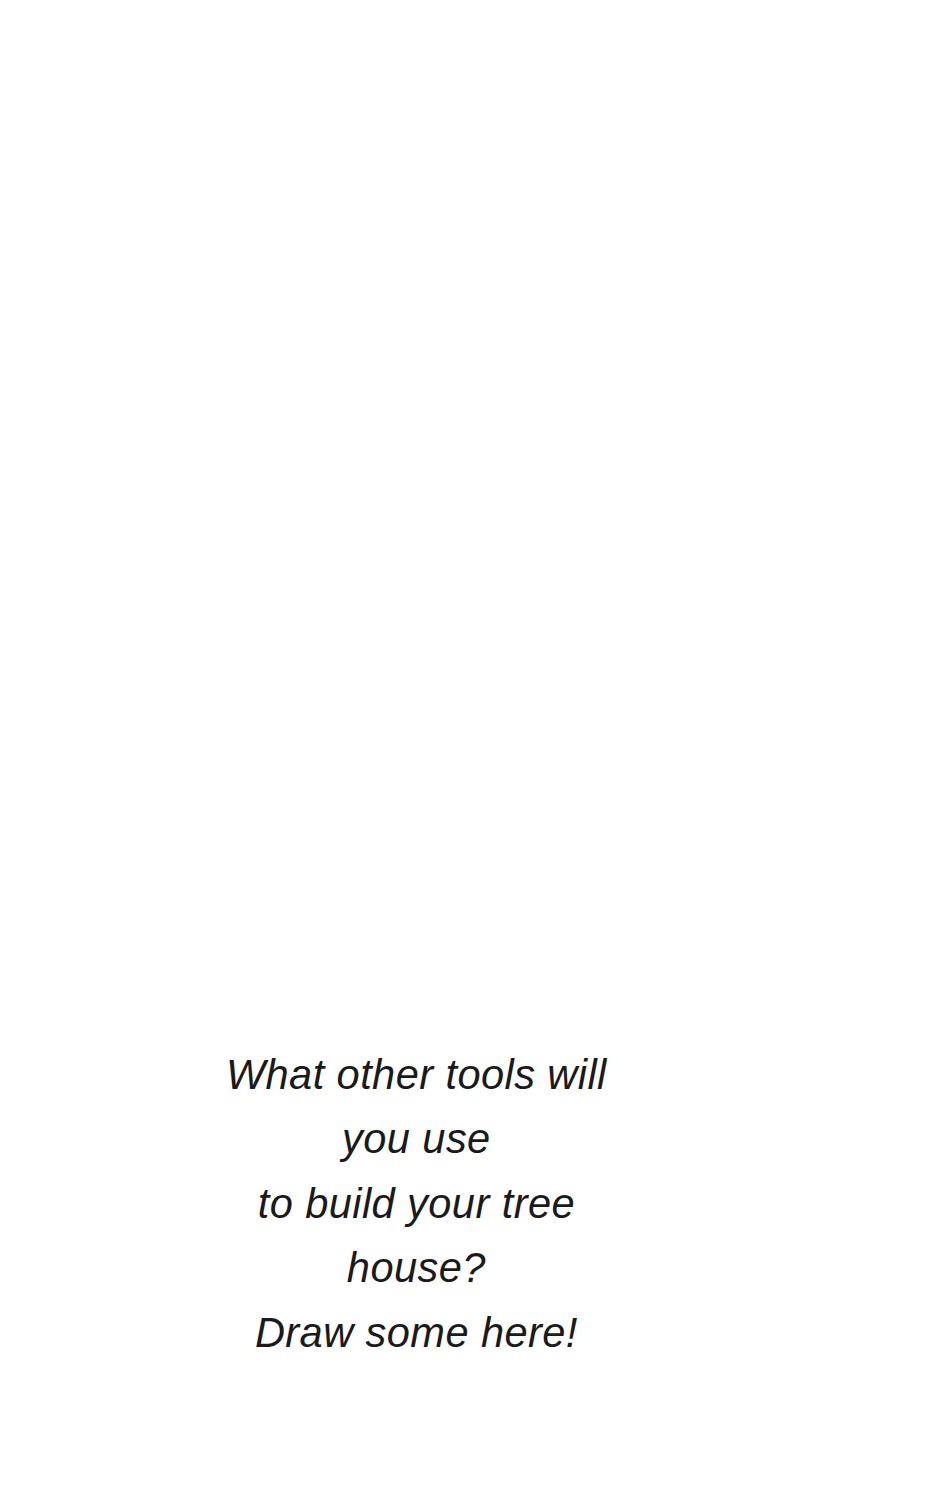What other tools will you use to build your tree house? Draw some here!